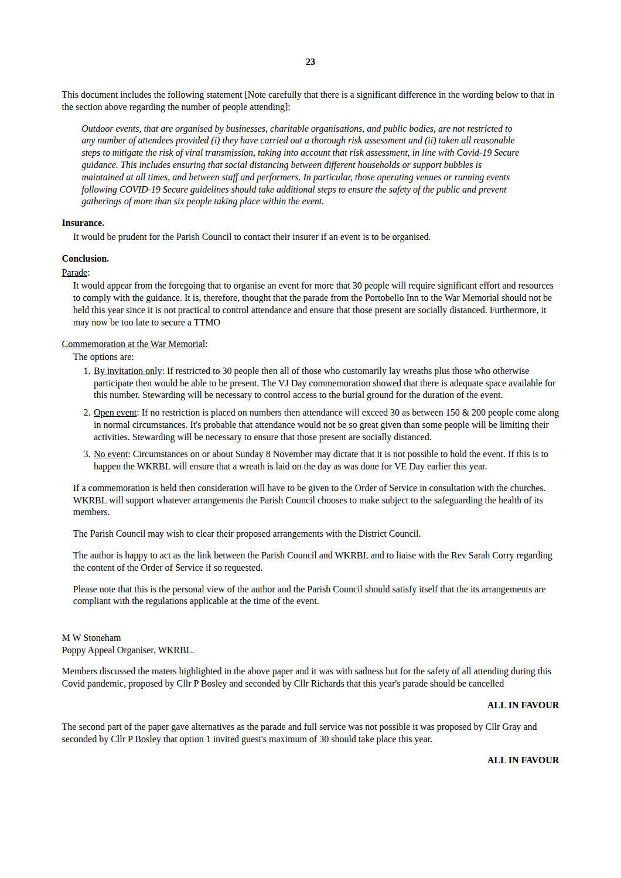23
This document includes the following statement [Note carefully that there is a significant difference in the wording below to that in the section above regarding the number of people attending]:
Outdoor events, that are organised by businesses, charitable organisations, and public bodies, are not restricted to any number of attendees provided (i) they have carried out a thorough risk assessment and (ii) taken all reasonable steps to mitigate the risk of viral transmission, taking into account that risk assessment, in line with Covid-19 Secure guidance. This includes ensuring that social distancing between different households or support bubbles is maintained at all times, and between staff and performers. In particular, those operating venues or running events following COVID-19 Secure guidelines should take additional steps to ensure the safety of the public and prevent gatherings of more than six people taking place within the event.
Insurance.
It would be prudent for the Parish Council to contact their insurer if an event is to be organised.
Conclusion.
Parade:
It would appear from the foregoing that to organise an event for more that 30 people will require significant effort and resources to comply with the guidance. It is, therefore, thought that the parade from the Portobello Inn to the War Memorial should not be held this year since it is not practical to control attendance and ensure that those present are socially distanced. Furthermore, it may now be too late to secure a TTMO
Commemoration at the War Memorial:
The options are:
By invitation only: If restricted to 30 people then all of those who customarily lay wreaths plus those who otherwise participate then would be able to be present. The VJ Day commemoration showed that there is adequate space available for this number. Stewarding will be necessary to control access to the burial ground for the duration of the event.
Open event: If no restriction is placed on numbers then attendance will exceed 30 as between 150 & 200 people come along in normal circumstances. It's probable that attendance would not be so great given than some people will be limiting their activities. Stewarding will be necessary to ensure that those present are socially distanced.
No event: Circumstances on or about Sunday 8 November may dictate that it is not possible to hold the event. If this is to happen the WKRBL will ensure that a wreath is laid on the day as was done for VE Day earlier this year.
If a commemoration is held then consideration will have to be given to the Order of Service in consultation with the churches. WKRBL will support whatever arrangements the Parish Council chooses to make subject to the safeguarding the health of its members.
The Parish Council may wish to clear their proposed arrangements with the District Council.
The author is happy to act as the link between the Parish Council and WKRBL and to liaise with the Rev Sarah Corry regarding the content of the Order of Service if so requested.
Please note that this is the personal view of the author and the Parish Council should satisfy itself that the its arrangements are compliant with the regulations applicable at the time of the event.
M W Stoneham
Poppy Appeal Organiser, WKRBL.
Members discussed the maters highlighted in the above paper and it was with sadness but for the safety of all attending during this Covid pandemic, proposed by Cllr P Bosley and seconded by Cllr Richards that this year's parade should be cancelled
ALL IN FAVOUR
The second part of the paper gave alternatives as the parade and full service was not possible it was proposed by Cllr Gray and seconded by Cllr P Bosley that option 1 invited guest's maximum of 30 should take place this year.
ALL IN FAVOUR